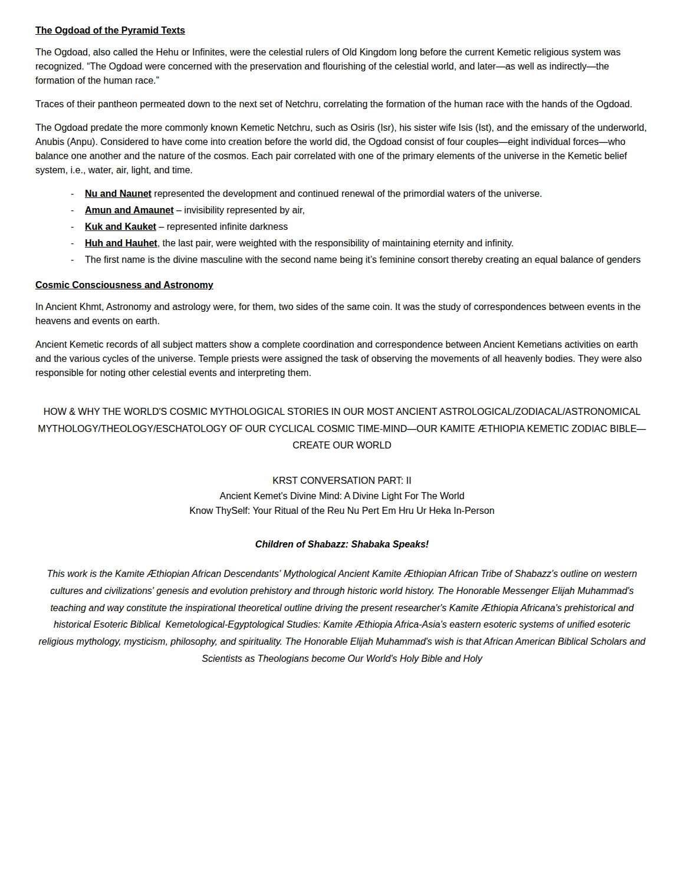The Ogdoad of the Pyramid Texts
The Ogdoad, also called the Hehu or Infinites, were the celestial rulers of Old Kingdom long before the current Kemetic religious system was recognized. “The Ogdoad were concerned with the preservation and flourishing of the celestial world, and later—as well as indirectly—the formation of the human race.”
Traces of their pantheon permeated down to the next set of Netchru, correlating the formation of the human race with the hands of the Ogdoad.
The Ogdoad predate the more commonly known Kemetic Netchru, such as Osiris (Isr), his sister wife Isis (Ist), and the emissary of the underworld, Anubis (Anpu). Considered to have come into creation before the world did, the Ogdoad consist of four couples—eight individual forces—who balance one another and the nature of the cosmos. Each pair correlated with one of the primary elements of the universe in the Kemetic belief system, i.e., water, air, light, and time.
Nu and Naunet represented the development and continued renewal of the primordial waters of the universe.
Amun and Amaunet – invisibility represented by air,
Kuk and Kauket – represented infinite darkness
Huh and Hauhet, the last pair, were weighted with the responsibility of maintaining eternity and infinity.
The first name is the divine masculine with the second name being it’s feminine consort thereby creating an equal balance of genders
Cosmic Consciousness and Astronomy
In Ancient Khmt, Astronomy and astrology were, for them, two sides of the same coin. It was the study of correspondences between events in the heavens and events on earth.
Ancient Kemetic records of all subject matters show a complete coordination and correspondence between Ancient Kemetians activities on earth and the various cycles of the universe. Temple priests were assigned the task of observing the movements of all heavenly bodies. They were also responsible for noting other celestial events and interpreting them.
HOW & WHY THE WORLD'S COSMIC MYTHOLOGICAL STORIES IN OUR MOST ANCIENT ASTROLOGICAL/ZODIACAL/ASTRONOMICAL MYTHOLOGY/THEOLOGY/ESCHATOLOGY OF OUR CYCLICAL COSMIC TIME-MIND—OUR KAMITE ÆTHIOPIA KEMETIC ZODIAC BIBLE—CREATE OUR WORLD
KRST CONVERSATION PART: II
Ancient Kemet's Divine Mind: A Divine Light For The World
Know ThySelf: Your Ritual of the Reu Nu Pert Em Hru Ur Heka In-Person
Children of Shabazz: Shabaka Speaks!
This work is the Kamite Æthiopian African Descendants' Mythological Ancient Kamite Æthiopian African Tribe of Shabazz's outline on western cultures and civilizations' genesis and evolution prehistory and through historic world history. The Honorable Messenger Elijah Muhammad's teaching and way constitute the inspirational theoretical outline driving the present researcher's Kamite Æthiopia Africana's prehistorical and historical Esoteric Biblical Kemetological-Egyptological Studies: Kamite Æthiopia Africa-Asia's eastern esoteric systems of unified esoteric religious mythology, mysticism, philosophy, and spirituality. The Honorable Elijah Muhammad's wish is that African American Biblical Scholars and Scientists as Theologians become Our World's Holy Bible and Holy